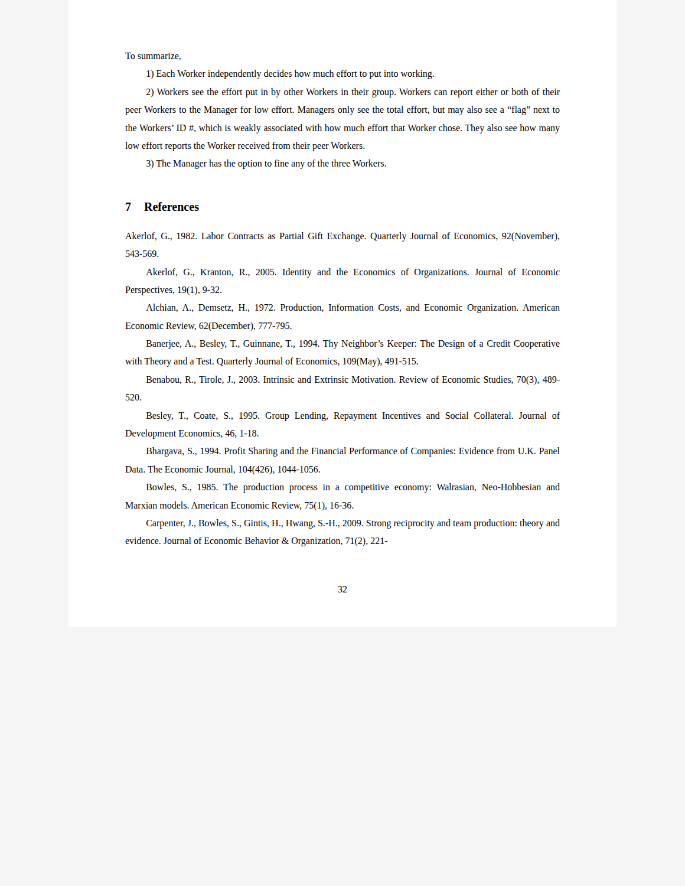To summarize,
1) Each Worker independently decides how much effort to put into working.
2) Workers see the effort put in by other Workers in their group. Workers can report either or both of their peer Workers to the Manager for low effort. Managers only see the total effort, but may also see a “flag” next to the Workers’ ID #, which is weakly associated with how much effort that Worker chose. They also see how many low effort reports the Worker received from their peer Workers.
3) The Manager has the option to fine any of the three Workers.
7 References
Akerlof, G., 1982. Labor Contracts as Partial Gift Exchange. Quarterly Journal of Economics, 92(November), 543-569.
Akerlof, G., Kranton, R., 2005. Identity and the Economics of Organizations. Journal of Economic Perspectives, 19(1), 9-32.
Alchian, A., Demsetz, H., 1972. Production, Information Costs, and Economic Organization. American Economic Review, 62(December), 777-795.
Banerjee, A., Besley, T., Guinnane, T., 1994. Thy Neighbor’s Keeper: The Design of a Credit Cooperative with Theory and a Test. Quarterly Journal of Economics, 109(May), 491-515.
Benabou, R., Tirole, J., 2003. Intrinsic and Extrinsic Motivation. Review of Economic Studies, 70(3), 489-520.
Besley, T., Coate, S., 1995. Group Lending, Repayment Incentives and Social Collateral. Journal of Development Economics, 46, 1-18.
Bhargava, S., 1994. Profit Sharing and the Financial Performance of Companies: Evidence from U.K. Panel Data. The Economic Journal, 104(426), 1044-1056.
Bowles, S., 1985. The production process in a competitive economy: Walrasian, Neo-Hobbesian and Marxian models. American Economic Review, 75(1), 16-36.
Carpenter, J., Bowles, S., Gintis, H., Hwang, S.-H., 2009. Strong reciprocity and team production: theory and evidence. Journal of Economic Behavior & Organization, 71(2), 221-
32